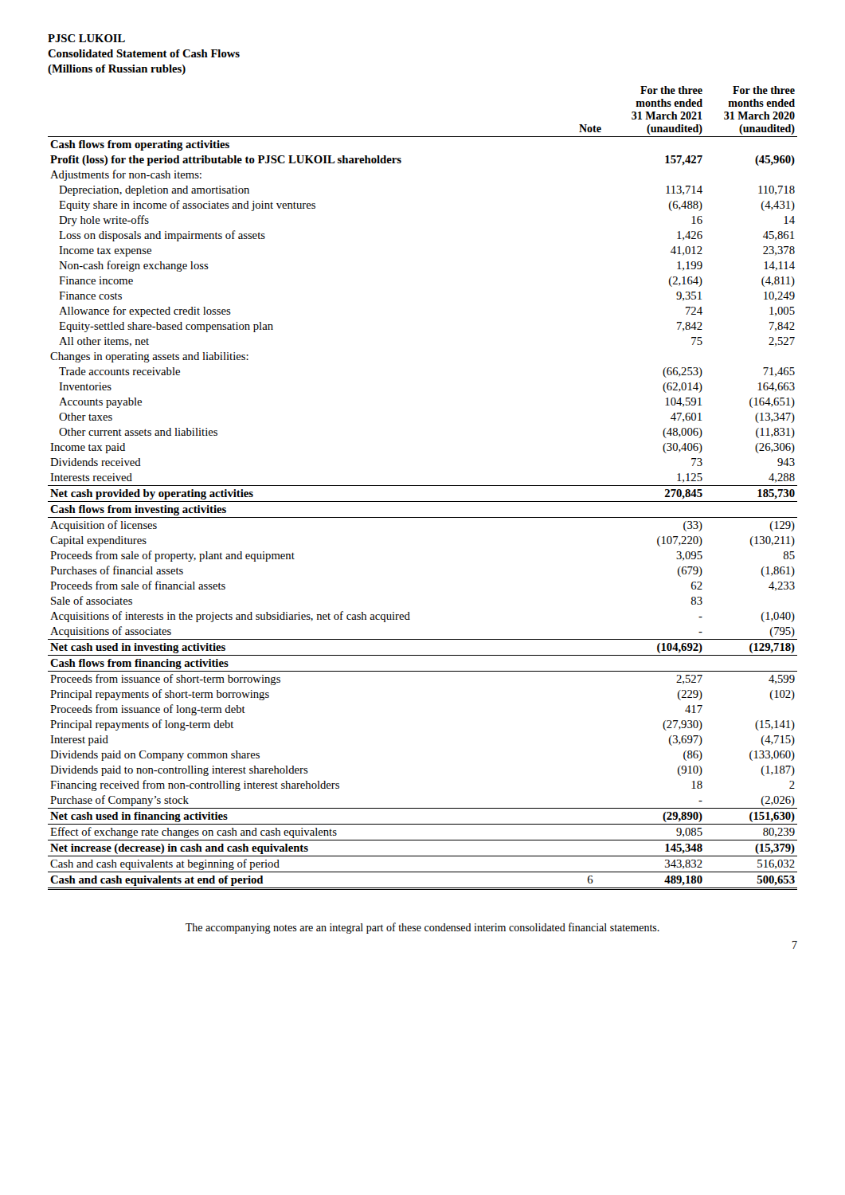PJSC LUKOIL
Consolidated Statement of Cash Flows
(Millions of Russian rubles)
| | Note | For the three months ended 31 March 2021 (unaudited) | For the three months ended 31 March 2020 (unaudited) |
| --- | --- | --- | --- |
| Cash flows from operating activities | | | |
| Profit (loss) for the period attributable to PJSC LUKOIL shareholders | | 157,427 | (45,960) |
| Adjustments for non-cash items: | | | |
| Depreciation, depletion and amortisation | | 113,714 | 110,718 |
| Equity share in income of associates and joint ventures | | (6,488) | (4,431) |
| Dry hole write-offs | | 16 | 14 |
| Loss on disposals and impairments of assets | | 1,426 | 45,861 |
| Income tax expense | | 41,012 | 23,378 |
| Non-cash foreign exchange loss | | 1,199 | 14,114 |
| Finance income | | (2,164) | (4,811) |
| Finance costs | | 9,351 | 10,249 |
| Allowance for expected credit losses | | 724 | 1,005 |
| Equity-settled share-based compensation plan | | 7,842 | 7,842 |
| All other items, net | | 75 | 2,527 |
| Changes in operating assets and liabilities: | | | |
| Trade accounts receivable | | (66,253) | 71,465 |
| Inventories | | (62,014) | 164,663 |
| Accounts payable | | 104,591 | (164,651) |
| Other taxes | | 47,601 | (13,347) |
| Other current assets and liabilities | | (48,006) | (11,831) |
| Income tax paid | | (30,406) | (26,306) |
| Dividends received | | 73 | 943 |
| Interests received | | 1,125 | 4,288 |
| Net cash provided by operating activities | | 270,845 | 185,730 |
| Cash flows from investing activities | | | |
| Acquisition of licenses | | (33) | (129) |
| Capital expenditures | | (107,220) | (130,211) |
| Proceeds from sale of property, plant and equipment | | 3,095 | 85 |
| Purchases of financial assets | | (679) | (1,861) |
| Proceeds from sale of financial assets | | 62 | 4,233 |
| Sale of associates | | 83 | |
| Acquisitions of interests in the projects and subsidiaries, net of cash acquired | | - | (1,040) |
| Acquisitions of associates | | - | (795) |
| Net cash used in investing activities | | (104,692) | (129,718) |
| Cash flows from financing activities | | | |
| Proceeds from issuance of short-term borrowings | | 2,527 | 4,599 |
| Principal repayments of short-term borrowings | | (229) | (102) |
| Proceeds from issuance of long-term debt | | 417 | |
| Principal repayments of long-term debt | | (27,930) | (15,141) |
| Interest paid | | (3,697) | (4,715) |
| Dividends paid on Company common shares | | (86) | (133,060) |
| Dividends paid to non-controlling interest shareholders | | (910) | (1,187) |
| Financing received from non-controlling interest shareholders | | 18 | 2 |
| Purchase of Company’s stock | | - | (2,026) |
| Net cash used in financing activities | | (29,890) | (151,630) |
| Effect of exchange rate changes on cash and cash equivalents | | 9,085 | 80,239 |
| Net increase (decrease) in cash and cash equivalents | | 145,348 | (15,379) |
| Cash and cash equivalents at beginning of period | | 343,832 | 516,032 |
| Cash and cash equivalents at end of period | 6 | 489,180 | 500,653 |
The accompanying notes are an integral part of these condensed interim consolidated financial statements.
7